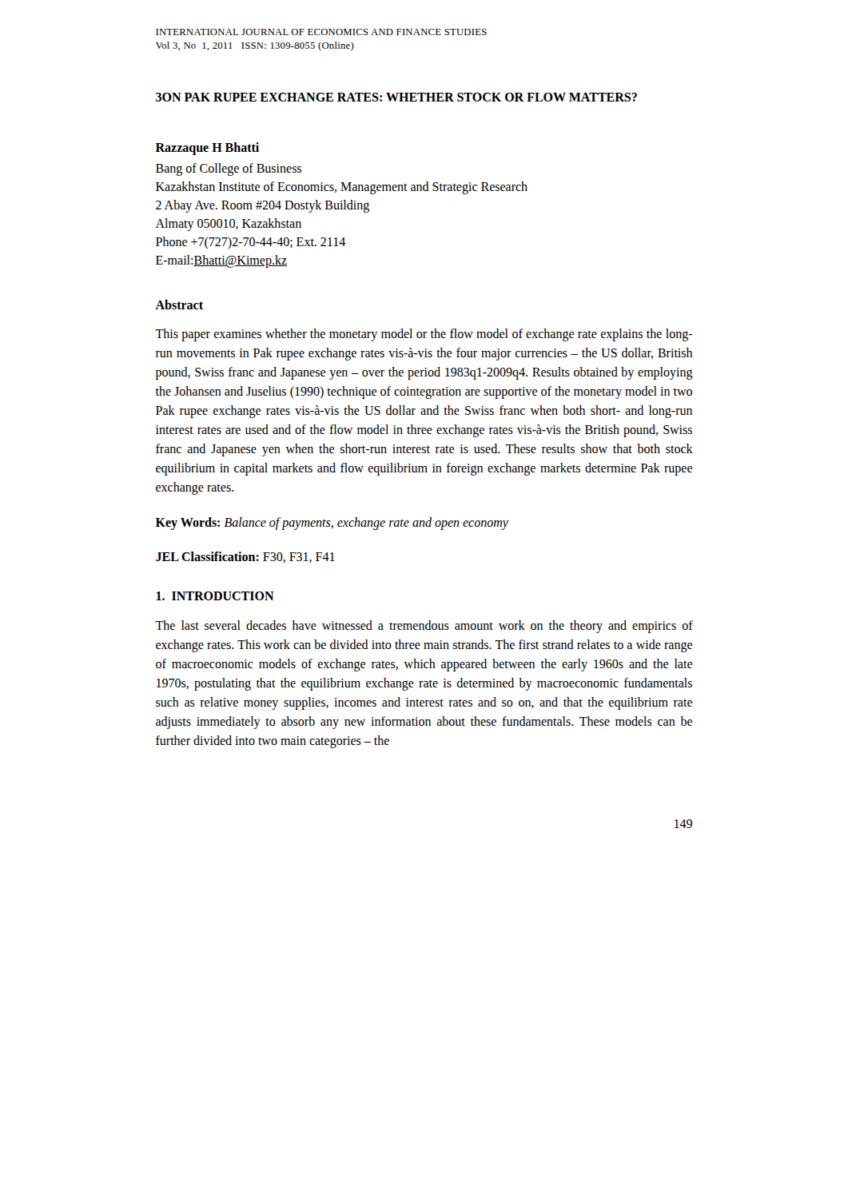INTERNATIONAL JOURNAL OF ECONOMICS AND FINANCE STUDIES
Vol 3, No 1, 2011 ISSN: 1309-8055 (Online)
3On Pak Rupee Exchange Rates: Whether Stock or Flow Matters?
Razzaque H Bhatti
Bang of College of Business
Kazakhstan Institute of Economics, Management and Strategic Research
2 Abay Ave. Room #204 Dostyk Building
Almaty 050010, Kazakhstan
Phone +7(727)2-70-44-40; Ext. 2114
E-mail:Bhatti@Kimep.kz
Abstract
This paper examines whether the monetary model or the flow model of exchange rate explains the long-run movements in Pak rupee exchange rates vis-à-vis the four major currencies – the US dollar, British pound, Swiss franc and Japanese yen – over the period 1983q1-2009q4. Results obtained by employing the Johansen and Juselius (1990) technique of cointegration are supportive of the monetary model in two Pak rupee exchange rates vis-à-vis the US dollar and the Swiss franc when both short- and long-run interest rates are used and of the flow model in three exchange rates vis-à-vis the British pound, Swiss franc and Japanese yen when the short-run interest rate is used. These results show that both stock equilibrium in capital markets and flow equilibrium in foreign exchange markets determine Pak rupee exchange rates.
Key Words: Balance of payments, exchange rate and open economy
JEL Classification: F30, F31, F41
1. INTRODUCTION
The last several decades have witnessed a tremendous amount work on the theory and empirics of exchange rates. This work can be divided into three main strands. The first strand relates to a wide range of macroeconomic models of exchange rates, which appeared between the early 1960s and the late 1970s, postulating that the equilibrium exchange rate is determined by macroeconomic fundamentals such as relative money supplies, incomes and interest rates and so on, and that the equilibrium rate adjusts immediately to absorb any new information about these fundamentals. These models can be further divided into two main categories – the
149